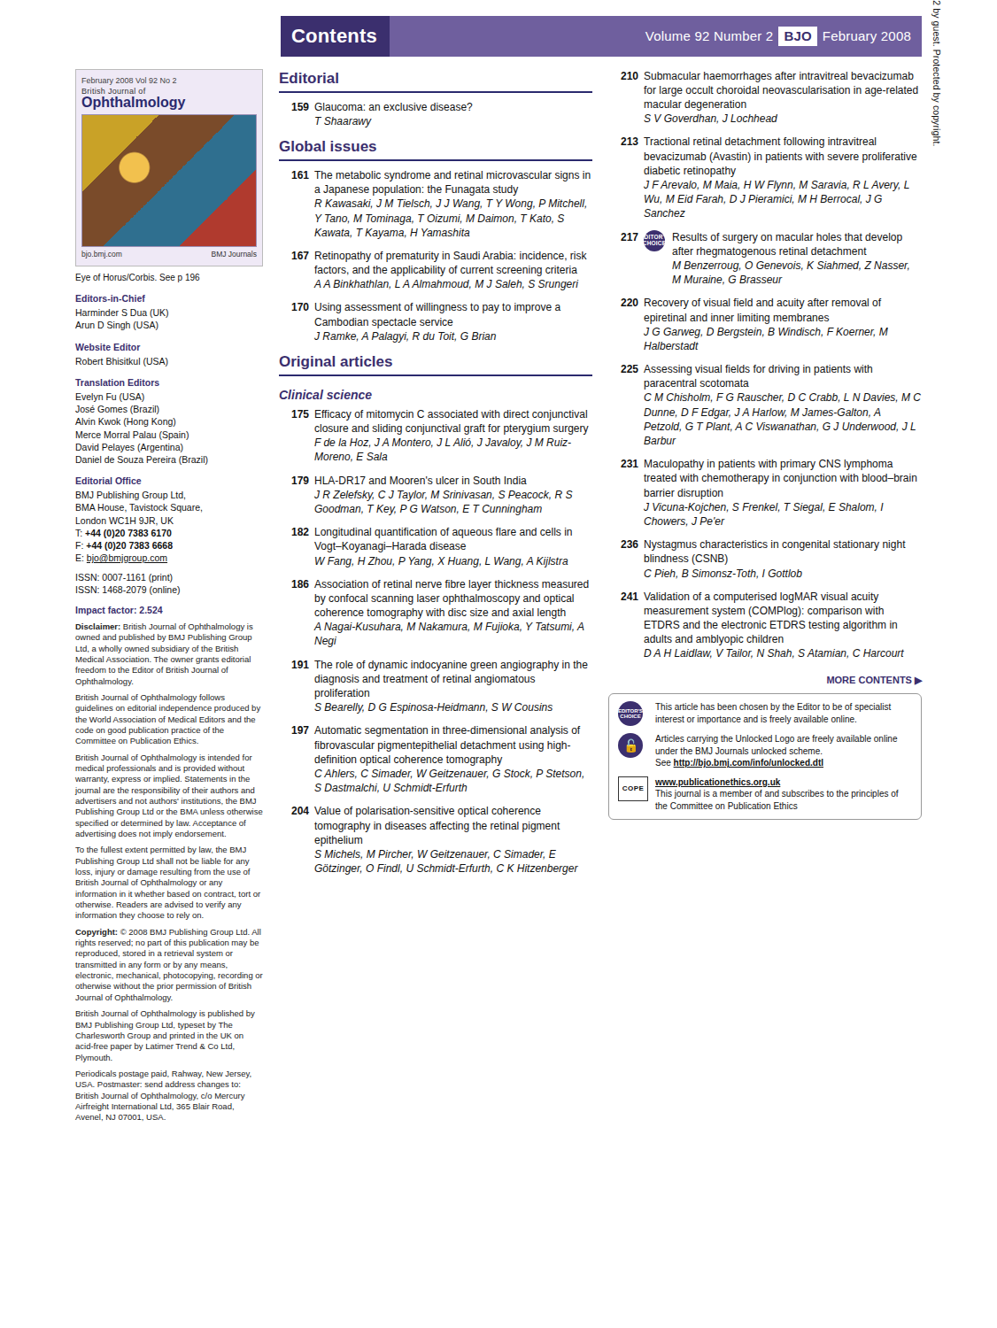Br J Ophthalmol: first published as on 1 February 2008. Downloaded from http://bjo.bmj.com/ on June 27, 2022 by guest. Protected by copyright.
Contents
Volume 92 Number 2 BJO February 2008
February 2008 Vol 92 No 2
British Journal of Ophthalmology
bjo.bmj.com BMJ Journals
Eye of Horus/Corbis. See p 196
Editors-in-Chief
Harminder S Dua (UK)
Arun D Singh (USA)
Website Editor
Robert Bhisitkul (USA)
Translation Editors
Evelyn Fu (USA)
José Gomes (Brazil)
Alvin Kwok (Hong Kong)
Merce Morral Palau (Spain)
David Pelayes (Argentina)
Daniel de Souza Pereira (Brazil)
Editorial Office
BMJ Publishing Group Ltd,
BMA House, Tavistock Square,
London WC1H 9JR, UK
T: +44 (0)20 7383 6170
F: +44 (0)20 7383 6668
E: bjo@bmjgroup.com
ISSN: 0007-1161 (print)
ISSN: 1468-2079 (online)
Impact factor: 2.524
Disclaimer: British Journal of Ophthalmology is owned and published by BMJ Publishing Group Ltd, a wholly owned subsidiary of the British Medical Association. The owner grants editorial freedom to the Editor of British Journal of Ophthalmology.
British Journal of Ophthalmology follows guidelines on editorial independence produced by the World Association of Medical Editors and the code on good publication practice of the Committee on Publication Ethics.
British Journal of Ophthalmology is intended for medical professionals and is provided without warranty, express or implied. Statements in the journal are the responsibility of their authors and advertisers and not authors' institutions, the BMJ Publishing Group Ltd or the BMA unless otherwise specified or determined by law. Acceptance of advertising does not imply endorsement.
To the fullest extent permitted by law, the BMJ Publishing Group Ltd shall not be liable for any loss, injury or damage resulting from the use of British Journal of Ophthalmology or any information in it whether based on contract, tort or otherwise. Readers are advised to verify any information they choose to rely on.
Copyright: © 2008 BMJ Publishing Group Ltd. All rights reserved; no part of this publication may be reproduced, stored in a retrieval system or transmitted in any form or by any means, electronic, mechanical, photocopying, recording or otherwise without the prior permission of British Journal of Ophthalmology.
British Journal of Ophthalmology is published by BMJ Publishing Group Ltd, typeset by The Charlesworth Group and printed in the UK on acid-free paper by Latimer Trend & Co Ltd, Plymouth.
Periodicals postage paid, Rahway, New Jersey, USA. Postmaster: send address changes to: British Journal of Ophthalmology, c/o Mercury Airfreight International Ltd, 365 Blair Road, Avenel, NJ 07001, USA.
Editorial
159
Glaucoma: an exclusive disease?
T Shaarawy
Global issues
161
The metabolic syndrome and retinal microvascular signs in a Japanese population: the Funagata study
R Kawasaki, J M Tielsch, J J Wang, T Y Wong, P Mitchell, Y Tano, M Tominaga, T Oizumi, M Daimon, T Kato, S Kawata, T Kayama, H Yamashita
167
Retinopathy of prematurity in Saudi Arabia: incidence, risk factors, and the applicability of current screening criteria
A A Binkhathlan, L A Almahmoud, M J Saleh, S Srungeri
170
Using assessment of willingness to pay to improve a Cambodian spectacle service
J Ramke, A Palagyi, R du Toit, G Brian
Original articles
Clinical science
175
Efficacy of mitomycin C associated with direct conjunctival closure and sliding conjunctival graft for pterygium surgery
F de la Hoz, J A Montero, J L Alió, J Javaloy, J M Ruiz-Moreno, E Sala
179
HLA-DR17 and Mooren's ulcer in South India
J R Zelefsky, C J Taylor, M Srinivasan, S Peacock, R S Goodman, T Key, P G Watson, E T Cunningham
182
Longitudinal quantification of aqueous flare and cells in Vogt–Koyanagi–Harada disease
W Fang, H Zhou, P Yang, X Huang, L Wang, A Kijlstra
186
Association of retinal nerve fibre layer thickness measured by confocal scanning laser ophthalmoscopy and optical coherence tomography with disc size and axial length
A Nagai-Kusuhara, M Nakamura, M Fujioka, Y Tatsumi, A Negi
191
The role of dynamic indocyanine green angiography in the diagnosis and treatment of retinal angiomatous proliferation
S Bearelly, D G Espinosa-Heidmann, S W Cousins
197
Automatic segmentation in three-dimensional analysis of fibrovascular pigmentepithelial detachment using high-definition optical coherence tomography
C Ahlers, C Simader, W Geitzenauer, G Stock, P Stetson, S Dastmalchi, U Schmidt-Erfurth
204
Value of polarisation-sensitive optical coherence tomography in diseases affecting the retinal pigment epithelium
S Michels, M Pircher, W Geitzenauer, C Simader, E Götzinger, O Findl, U Schmidt-Erfurth, C K Hitzenberger
210
Submacular haemorrhages after intravitreal bevacizumab for large occult choroidal neovascularisation in age-related macular degeneration
S V Goverdhan, J Lochhead
213
Tractional retinal detachment following intravitreal bevacizumab (Avastin) in patients with severe proliferative diabetic retinopathy
J F Arevalo, M Maia, H W Flynn, M Saravia, R L Avery, L Wu, M Eid Farah, D J Pieramici, M H Berrocal, J G Sanchez
217
EDITOR'S
CHOICE
Results of surgery on macular holes that develop after rhegmatogenous retinal detachment
M Benzerroug, O Genevois, K Siahmed, Z Nasser, M Muraine, G Brasseur
220
Recovery of visual field and acuity after removal of epiretinal and inner limiting membranes
J G Garweg, D Bergstein, B Windisch, F Koerner, M Halberstadt
225
Assessing visual fields for driving in patients with paracentral scotomata
C M Chisholm, F G Rauscher, D C Crabb, L N Davies, M C Dunne, D F Edgar, J A Harlow, M James-Galton, A Petzold, G T Plant, A C Viswanathan, G J Underwood, J L Barbur
231
Maculopathy in patients with primary CNS lymphoma treated with chemotherapy in conjunction with blood–brain barrier disruption
J Vicuna-Kojchen, S Frenkel, T Siegal, E Shalom, I Chowers, J Pe'er
236
Nystagmus characteristics in congenital stationary night blindness (CSNB)
C Pieh, B Simonsz-Toth, I Gottlob
241
Validation of a computerised logMAR visual acuity measurement system (COMPlog): comparison with ETDRS and the electronic ETDRS testing algorithm in adults and amblyopic children
D A H Laidlaw, V Tailor, N Shah, S Atamian, C Harcourt
MORE CONTENTS ▶
EDITOR'S
CHOICE
This article has been chosen by the Editor to be of specialist interest or importance and is freely available online.
🔓
Articles carrying the Unlocked Logo are freely available online under the BMJ Journals unlocked scheme.
See http://bjo.bmj.com/info/unlocked.dtl
COPE
www.publicationethics.org.uk
This journal is a member of and subscribes to the principles of the Committee on Publication Ethics